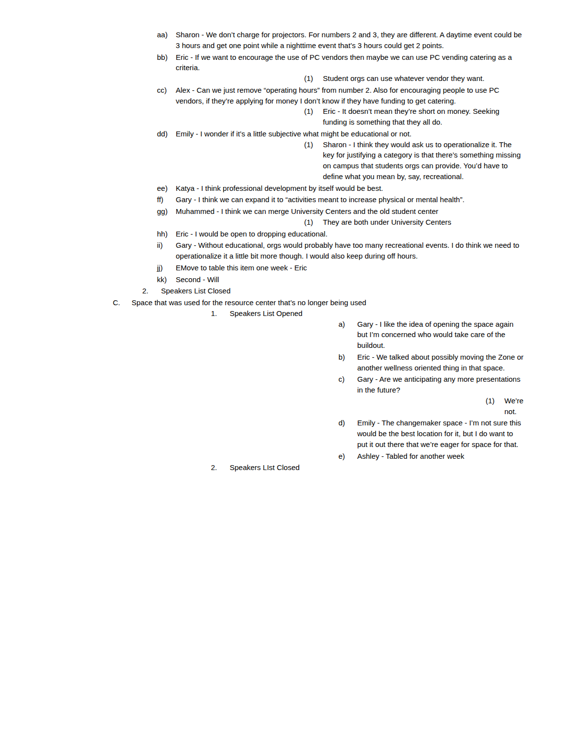aa) Sharon - We don’t charge for projectors. For numbers 2 and 3, they are different. A daytime event could be 3 hours and get one point while a nighttime event that’s 3 hours could get 2 points.
bb) Eric - If we want to encourage the use of PC vendors then maybe we can use PC vending catering as a criteria.
(1) Student orgs can use whatever vendor they want.
cc) Alex - Can we just remove “operating hours” from number 2. Also for encouraging people to use PC vendors, if they’re applying for money I don’t know if they have funding to get catering.
(1) Eric - It doesn’t mean they’re short on money. Seeking funding is something that they all do.
dd) Emily - I wonder if it’s a little subjective what might be educational or not.
(1) Sharon - I think they would ask us to operationalize it. The key for justifying a category is that there’s something missing on campus that students orgs can provide. You’d have to define what you mean by, say, recreational.
ee) Katya - I think professional development by itself would be best.
ff) Gary - I think we can expand it to “activities meant to increase physical or mental health”.
gg) Muhammed - I think we can merge University Centers and the old student center
(1) They are both under University Centers
hh) Eric - I would be open to dropping educational.
ii) Gary - Without educational, orgs would probably have too many recreational events. I do think we need to operationalize it a little bit more though. I would also keep during off hours.
jj) EMove to table this item one week - Eric
kk) Second - Will
2. Speakers List Closed
C. Space that was used for the resource center that’s no longer being used
1. Speakers List Opened
a) Gary - I like the idea of opening the space again but I’m concerned who would take care of the buildout.
b) Eric - We talked about possibly moving the Zone or another wellness oriented thing in that space.
c) Gary - Are we anticipating any more presentations in the future?
(1) We’re not.
d) Emily - The changemaker space - I’m not sure this would be the best location for it, but I do want to put it out there that we’re eager for space for that.
e) Ashley - Tabled for another week
2. Speakers LIst Closed